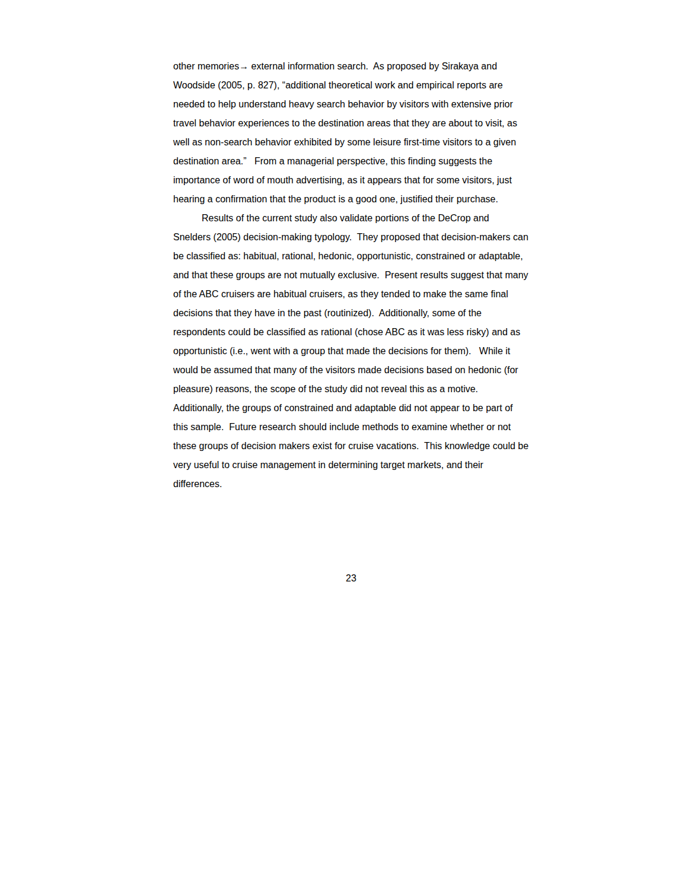other memories→ external information search. As proposed by Sirakaya and Woodside (2005, p. 827), “additional theoretical work and empirical reports are needed to help understand heavy search behavior by visitors with extensive prior travel behavior experiences to the destination areas that they are about to visit, as well as non-search behavior exhibited by some leisure first-time visitors to a given destination area.” From a managerial perspective, this finding suggests the importance of word of mouth advertising, as it appears that for some visitors, just hearing a confirmation that the product is a good one, justified their purchase.
Results of the current study also validate portions of the DeCrop and Snelders (2005) decision-making typology. They proposed that decision-makers can be classified as: habitual, rational, hedonic, opportunistic, constrained or adaptable, and that these groups are not mutually exclusive. Present results suggest that many of the ABC cruisers are habitual cruisers, as they tended to make the same final decisions that they have in the past (routinized). Additionally, some of the respondents could be classified as rational (chose ABC as it was less risky) and as opportunistic (i.e., went with a group that made the decisions for them). While it would be assumed that many of the visitors made decisions based on hedonic (for pleasure) reasons, the scope of the study did not reveal this as a motive. Additionally, the groups of constrained and adaptable did not appear to be part of this sample. Future research should include methods to examine whether or not these groups of decision makers exist for cruise vacations. This knowledge could be very useful to cruise management in determining target markets, and their differences.
23